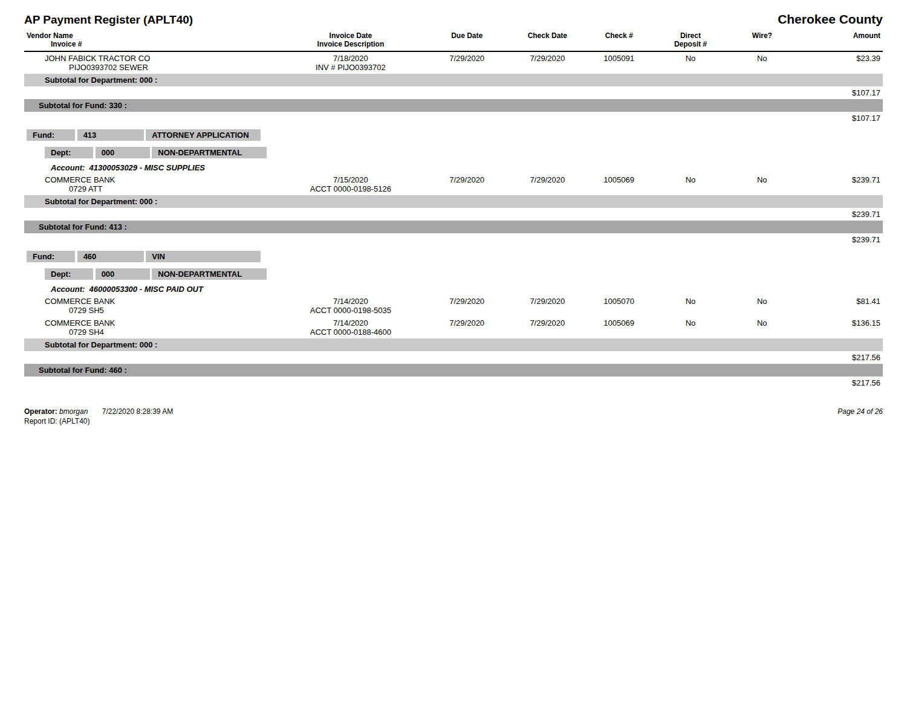AP Payment Register (APLT40)
Cherokee County
| Vendor Name Invoice # | Invoice Date Invoice Description | Due Date | Check Date | Check # | Direct Deposit # | Wire? | Amount |
| --- | --- | --- | --- | --- | --- | --- | --- |
| JOHN FABICK TRACTOR CO PIJO0393702 SEWER | 7/18/2020 INV # PIJO0393702 | 7/29/2020 | 7/29/2020 | 1005091 | No | No | $23.39 |
| Subtotal for Department: 000 : |
| | $107.17 |
| Subtotal for Fund: 330 : |
| | $107.17 |
| Fund: 413 ATTORNEY APPLICATION |
| Dept: 000 NON-DEPARTMENTAL |
| Account: 41300053029 - MISC SUPPLIES |
| COMMERCE BANK 0729 ATT | 7/15/2020 ACCT 0000-0198-5126 | 7/29/2020 | 7/29/2020 | 1005069 | No | No | $239.71 |
| Subtotal for Department: 000 : |
| | $239.71 |
| Subtotal for Fund: 413 : |
| | $239.71 |
| Fund: 460 VIN |
| Dept: 000 NON-DEPARTMENTAL |
| Account: 46000053300 - MISC PAID OUT |
| COMMERCE BANK 0729 SH5 | 7/14/2020 ACCT 0000-0198-5035 | 7/29/2020 | 7/29/2020 | 1005070 | No | No | $81.41 |
| COMMERCE BANK 0729 SH4 | 7/14/2020 ACCT 0000-0188-4600 | 7/29/2020 | 7/29/2020 | 1005069 | No | No | $136.15 |
| Subtotal for Department: 000 : |
| | $217.56 |
| Subtotal for Fund: 460 : |
| | $217.56 |
Operator: bmorgan 7/22/2020 8:28:39 AM
Report ID: (APLT40)
Page 24 of 26